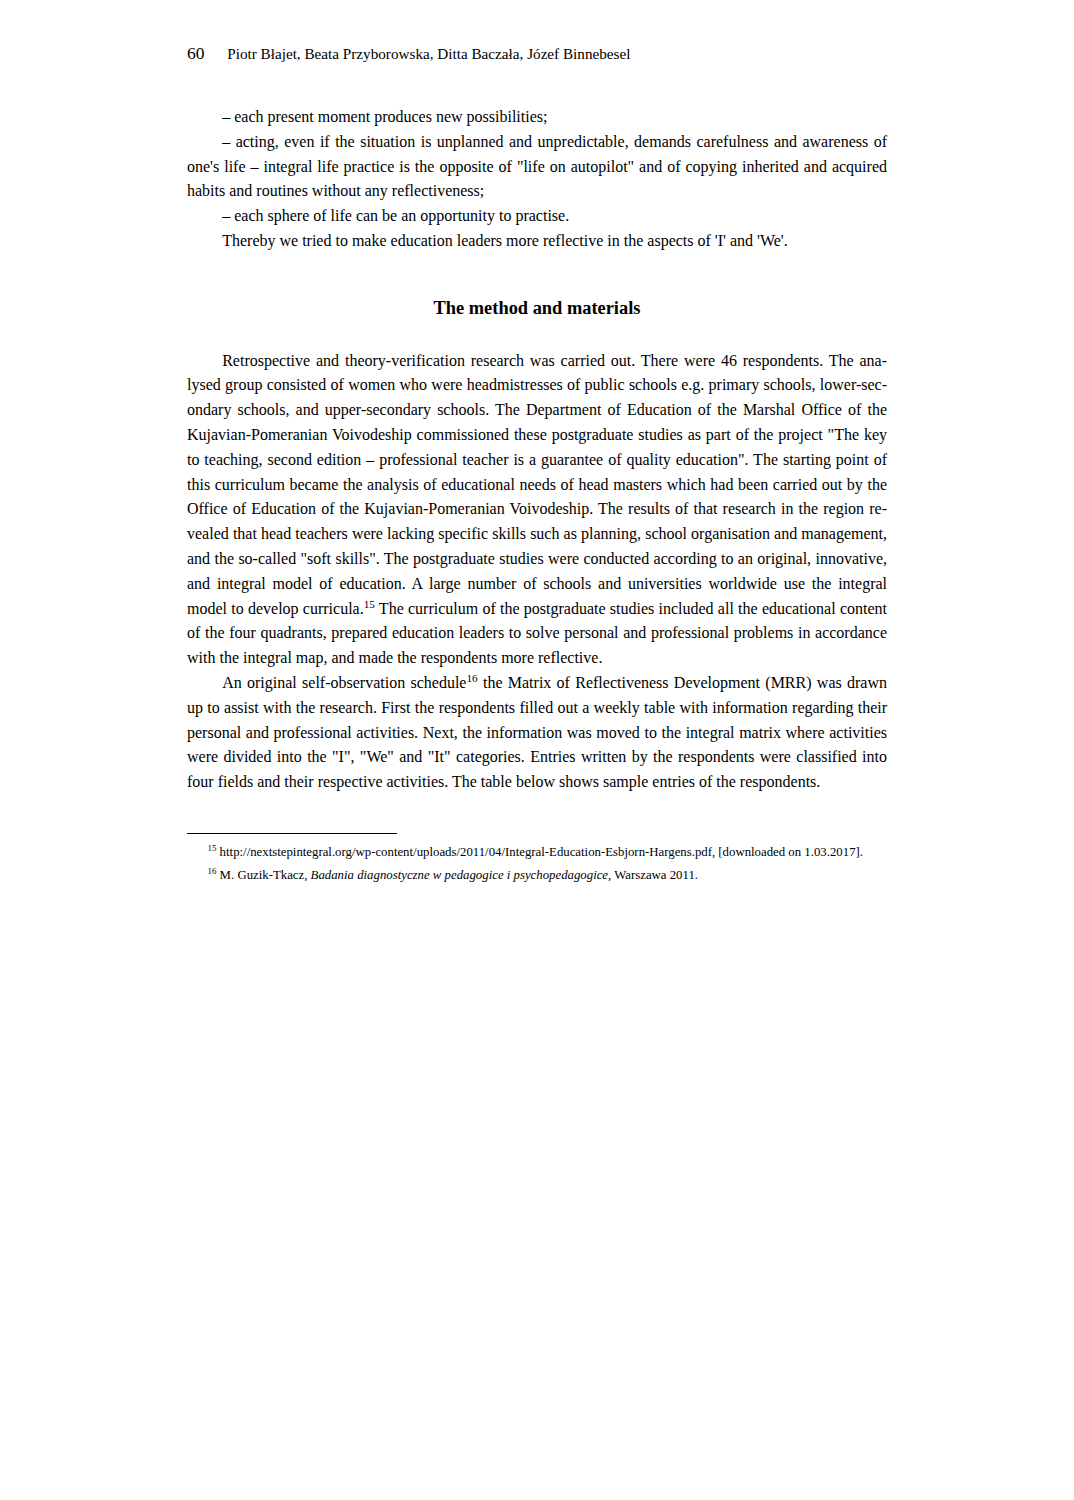60 Piotr Błajet, Beata Przyborowska, Ditta Baczała, Józef Binnebesel
– each present moment produces new possibilities;
– acting, even if the situation is unplanned and unpredictable, demands carefulness and awareness of one's life – integral life practice is the opposite of "life on autopilot" and of copying inherited and acquired habits and routines without any reflectiveness;
– each sphere of life can be an opportunity to practise.
Thereby we tried to make education leaders more reflective in the aspects of 'I' and 'We'.
The method and materials
Retrospective and theory-verification research was carried out. There were 46 respondents. The analysed group consisted of women who were headmistresses of public schools e.g. primary schools, lower-secondary schools, and upper-secondary schools. The Department of Education of the Marshal Office of the Kujavian-Pomeranian Voivodeship commissioned these postgraduate studies as part of the project "The key to teaching, second edition – professional teacher is a guarantee of quality education". The starting point of this curriculum became the analysis of educational needs of head masters which had been carried out by the Office of Education of the Kujavian-Pomeranian Voivodeship. The results of that research in the region revealed that head teachers were lacking specific skills such as planning, school organisation and management, and the so-called "soft skills". The postgraduate studies were conducted according to an original, innovative, and integral model of education. A large number of schools and universities worldwide use the integral model to develop curricula.15 The curriculum of the postgraduate studies included all the educational content of the four quadrants, prepared education leaders to solve personal and professional problems in accordance with the integral map, and made the respondents more reflective.
An original self-observation schedule16 the Matrix of Reflectiveness Development (MRR) was drawn up to assist with the research. First the respondents filled out a weekly table with information regarding their personal and professional activities. Next, the information was moved to the integral matrix where activities were divided into the "I", "We" and "It" categories. Entries written by the respondents were classified into four fields and their respective activities. The table below shows sample entries of the respondents.
15 http://nextstepintegral.org/wp-content/uploads/2011/04/Integral-Education-Esbjorn-Hargens.pdf, [downloaded on 1.03.2017].
16 M. Guzik-Tkacz, Badania diagnostyczne w pedagogice i psychopedagogice, Warszawa 2011.